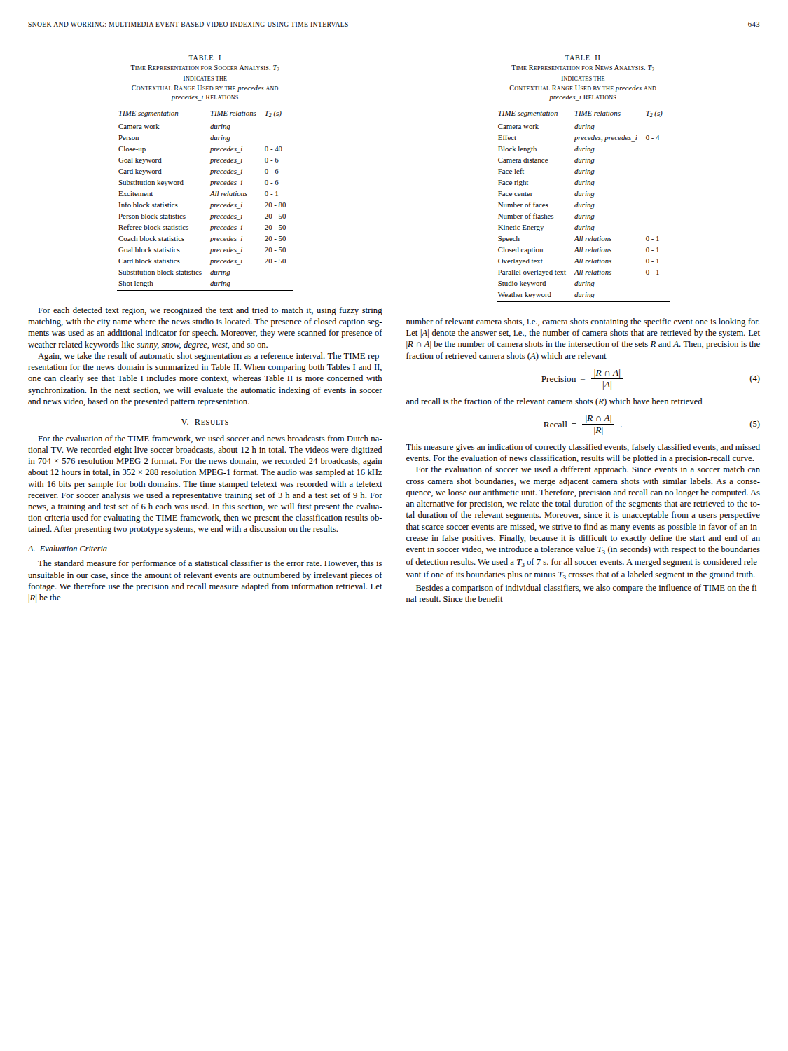Snoek and Worring: Multimedia Event-Based Video Indexing Using Time Intervals 643
TABLE I T IME R EPRESENTATION FOR S OCCER A NALYSIS . T 2 I NDICATES THE C ONTEXTUAL R ANGE U SED BY THE precedes AND precedes_i R ELATIONS
| TIME segmentation | TIME relations | T 2 (s) |
| --- | --- | --- |
| Camera work | during | |
| Person | during | |
| Close-up | precedes_i | 0 - 40 |
| Goal keyword | precedes_i | 0 - 6 |
| Card keyword | precedes_i | 0 - 6 |
| Substitution keyword | precedes_i | 0 - 6 |
| Excitement | All relations | 0 - 1 |
| Info block statistics | precedes_i | 20 - 80 |
| Person block statistics | precedes_i | 20 - 50 |
| Referee block statistics | precedes_i | 20 - 50 |
| Coach block statistics | precedes_i | 20 - 50 |
| Goal block statistics | precedes_i | 20 - 50 |
| Card block statistics | precedes_i | 20 - 50 |
| Substitution block statistics | during | |
| Shot length | during | |
For each detected text region, we recognized the text and tried to match it, using fuzzy string matching, with the city name where the news studio is located. The presence of closed caption segments was used as an additional indicator for speech. Moreover, they were scanned for presence of weather related keywords like sunny, snow, degree, west, and so on.
Again, we take the result of automatic shot segmentation as a reference interval. The TIME representation for the news domain is summarized in Table II. When comparing both Tables I and II, one can clearly see that Table I includes more context, whereas Table II is more concerned with synchronization. In the next section, we will evaluate the automatic indexing of events in soccer and news video, based on the presented pattern representation.
V. RESULTS
For the evaluation of the TIME framework, we used soccer and news broadcasts from Dutch national TV. We recorded eight live soccer broadcasts, about 12 h in total. The videos were digitized in 704 × 576 resolution MPEG-2 format. For the news domain, we recorded 24 broadcasts, again about 12 hours in total, in 352 × 288 resolution MPEG-1 format. The audio was sampled at 16 kHz with 16 bits per sample for both domains. The time stamped teletext was recorded with a teletext receiver. For soccer analysis we used a representative training set of 3 h and a test set of 9 h. For news, a training and test set of 6 h each was used. In this section, we will first present the evaluation criteria used for evaluating the TIME framework, then we present the classification results obtained. After presenting two prototype systems, we end with a discussion on the results.
A. Evaluation Criteria
The standard measure for performance of a statistical classifier is the error rate. However, this is unsuitable in our case, since the amount of relevant events are outnumbered by irrelevant pieces of footage. We therefore use the precision and recall measure adapted from information retrieval. Let |R| be the
TABLE II T IME R EPRESENTATION FOR N EWS A NALYSIS . T 2 I NDICATES THE C ONTEXTUAL R ANGE U SED BY THE precedes AND precedes_i R ELATIONS
| TIME segmentation | TIME relations | T 2 (s) |
| --- | --- | --- |
| Camera work | during | |
| Effect | precedes, precedes_i | 0 - 4 |
| Block length | during | |
| Camera distance | during | |
| Face left | during | |
| Face right | during | |
| Face center | during | |
| Number of faces | during | |
| Number of flashes | during | |
| Kinetic Energy | during | |
| Speech | All relations | 0 - 1 |
| Closed caption | All relations | 0 - 1 |
| Overlayed text | All relations | 0 - 1 |
| Parallel overlayed text | All relations | 0 - 1 |
| Studio keyword | during | |
| Weather keyword | during | |
number of relevant camera shots, i.e., camera shots containing the specific event one is looking for. Let |A| denote the answer set, i.e., the number of camera shots that are retrieved by the system. Let |R ∩ A| be the number of camera shots in the intersection of the sets R and A. Then, precision is the fraction of retrieved camera shots (A) which are relevant
Precision = |R ∩ A| |A| (4)
and recall is the fraction of the relevant camera shots (R) which have been retrieved
Recall = |R ∩ A| |R| . (5)
This measure gives an indication of correctly classified events, falsely classified events, and missed events. For the evaluation of news classification, results will be plotted in a precision-recall curve.
For the evaluation of soccer we used a different approach. Since events in a soccer match can cross camera shot boundaries, we merge adjacent camera shots with similar labels. As a consequence, we loose our arithmetic unit. Therefore, precision and recall can no longer be computed. As an alternative for precision, we relate the total duration of the segments that are retrieved to the total duration of the relevant segments. Moreover, since it is unacceptable from a users perspective that scarce soccer events are missed, we strive to find as many events as possible in favor of an increase in false positives. Finally, because it is difficult to exactly define the start and end of an event in soccer video, we introduce a tolerance value T3 (in seconds) with respect to the boundaries of detection results. We used a T3 of 7 s. for all soccer events. A merged segment is considered relevant if one of its boundaries plus or minus T3 crosses that of a labeled segment in the ground truth.
Besides a comparison of individual classifiers, we also compare the influence of TIME on the final result. Since the benefit